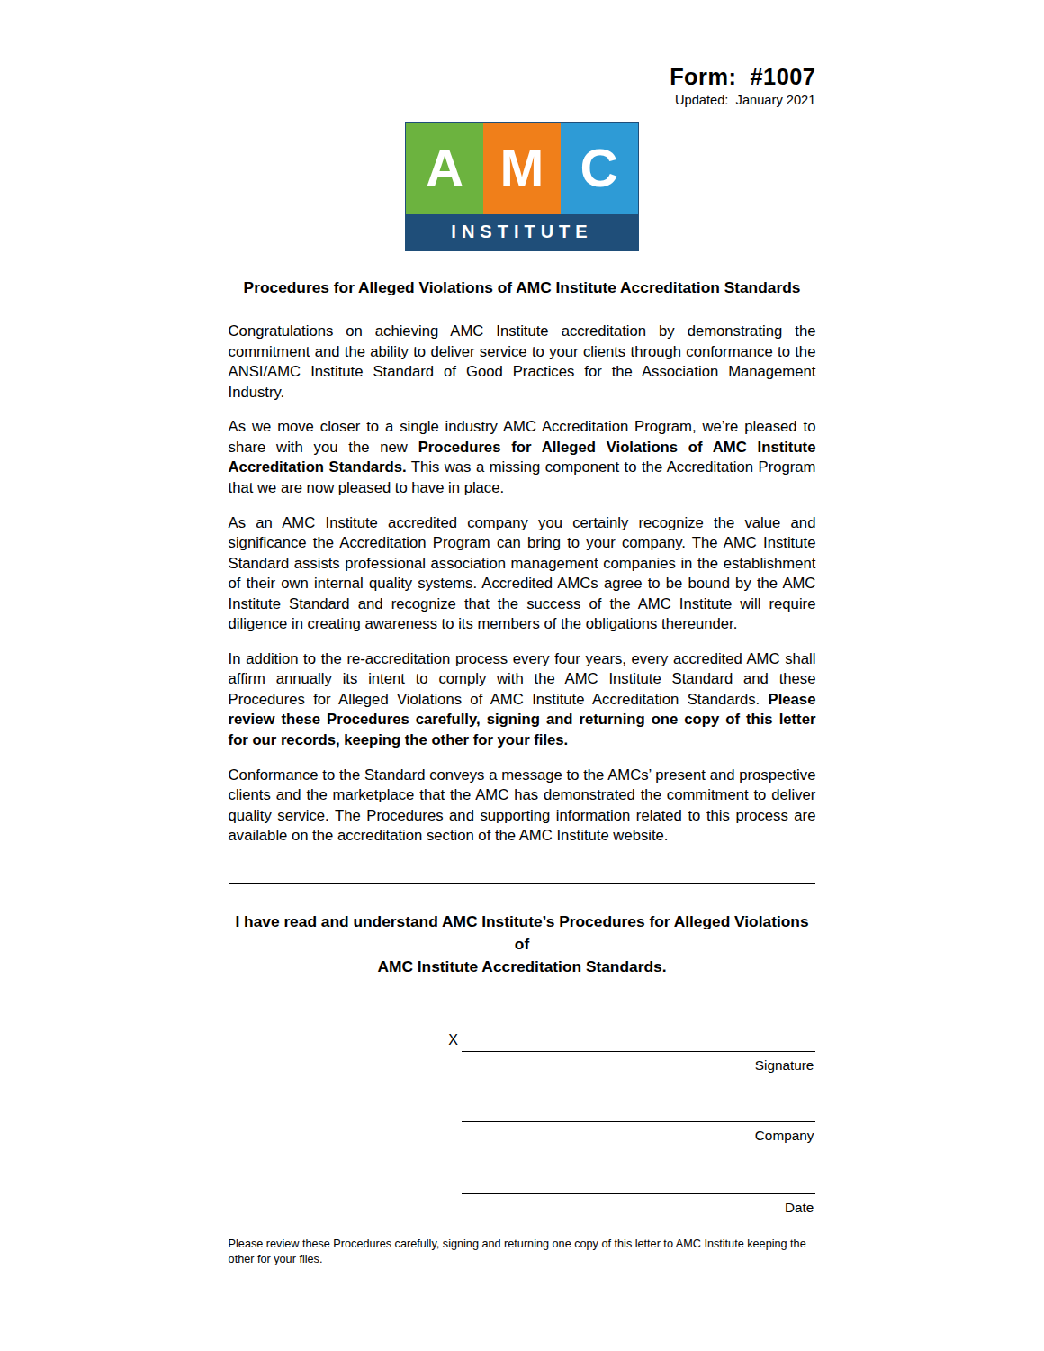Form: #1007
Updated: January 2021
AMC
INSTITUTE
Procedures for Alleged Violations of AMC Institute Accreditation Standards
Congratulations on achieving AMC Institute accreditation by demonstrating the commitment and the ability to deliver service to your clients through conformance to the ANSI/AMC Institute Standard of Good Practices for the Association Management Industry.
As we move closer to a single industry AMC Accreditation Program, we’re pleased to share with you the new Procedures for Alleged Violations of AMC Institute Accreditation Standards. This was a missing component to the Accreditation Program that we are now pleased to have in place.
As an AMC Institute accredited company you certainly recognize the value and significance the Accreditation Program can bring to your company. The AMC Institute Standard assists professional association management companies in the establishment of their own internal quality systems. Accredited AMCs agree to be bound by the AMC Institute Standard and recognize that the success of the AMC Institute will require diligence in creating awareness to its members of the obligations thereunder.
In addition to the re-accreditation process every four years, every accredited AMC shall affirm annually its intent to comply with the AMC Institute Standard and these Procedures for Alleged Violations of AMC Institute Accreditation Standards. Please review these Procedures carefully, signing and returning one copy of this letter for our records, keeping the other for your files.
Conformance to the Standard conveys a message to the AMCs’ present and prospective clients and the marketplace that the AMC has demonstrated the commitment to deliver quality service. The Procedures and supporting information related to this process are available on the accreditation section of the AMC Institute website.
I have read and understand AMC Institute’s Procedures for Alleged Violations of
AMC Institute Accreditation Standards.
X
Signature
Company
Date
Please review these Procedures carefully, signing and returning one copy of this letter to AMC Institute keeping the other for your files.